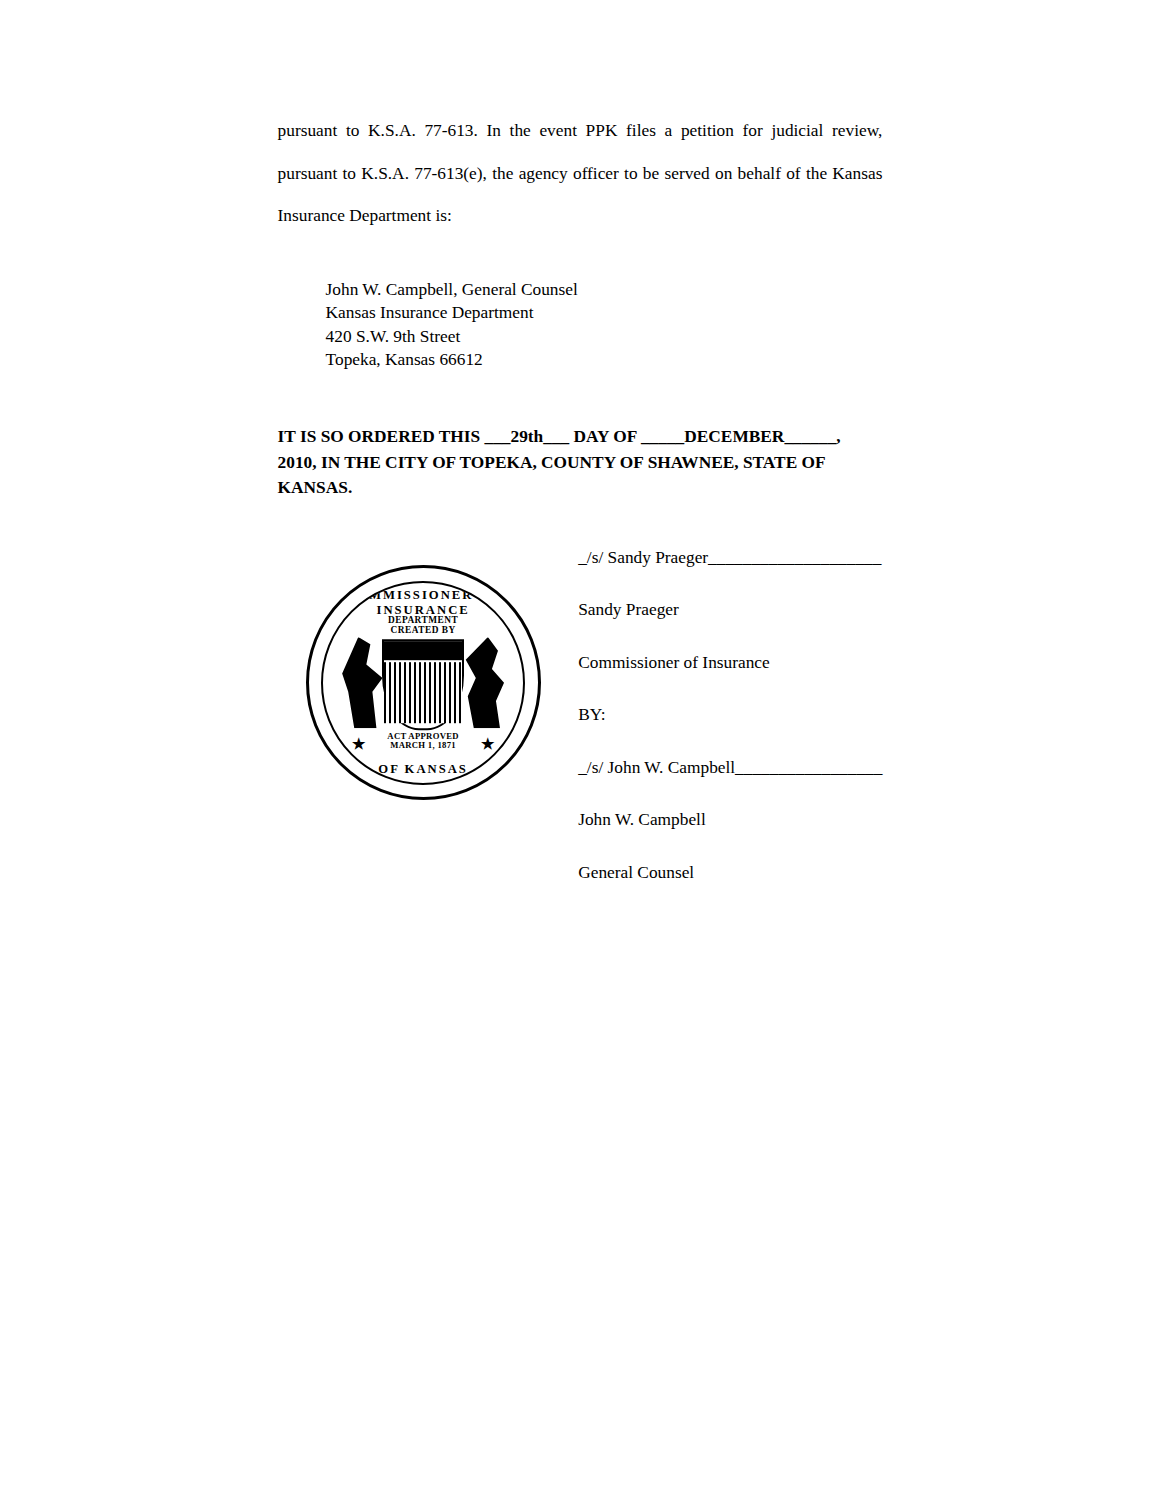pursuant to K.S.A. 77-613. In the event PPK files a petition for judicial review, pursuant to K.S.A. 77-613(e), the agency officer to be served on behalf of the Kansas Insurance Department is:
John W. Campbell, General Counsel
Kansas Insurance Department
420 S.W. 9th Street
Topeka, Kansas 66612
IT IS SO ORDERED THIS ___29th___ DAY OF _____DECEMBER______, 2010, IN THE CITY OF TOPEKA, COUNTY OF SHAWNEE, STATE OF KANSAS.
COMMISSIONER OF INSURANCE
DEPARTMENT
CREATED BY
ACT APPROVED
MARCH 1, 1871
★
★
OF KANSAS
_/s/ Sandy Praeger____________________
Sandy Praeger
Commissioner of Insurance
BY:
_/s/ John W. Campbell_________________
John W. Campbell
General Counsel